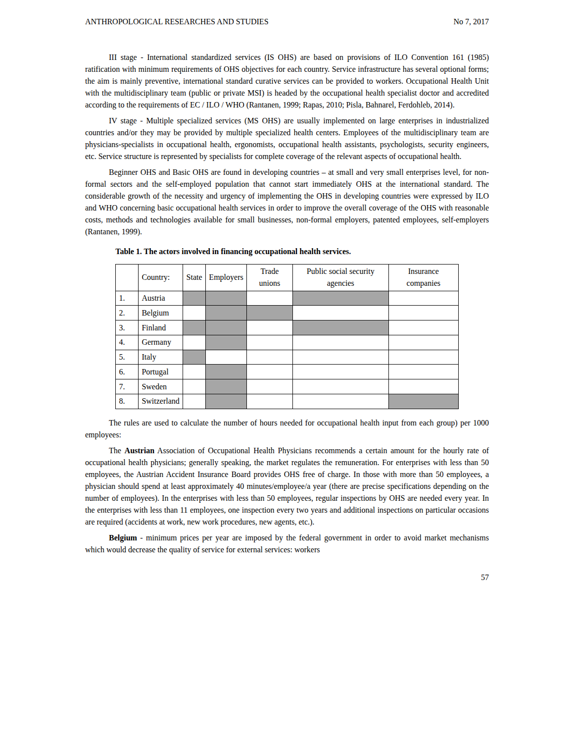ANTHROPOLOGICAL RESEARCHES AND STUDIES No 7, 2017
III stage - International standardized services (IS OHS) are based on provisions of ILO Convention 161 (1985) ratification with minimum requirements of OHS objectives for each country. Service infrastructure has several optional forms; the aim is mainly preventive, international standard curative services can be provided to workers. Occupational Health Unit with the multidisciplinary team (public or private MSI) is headed by the occupational health specialist doctor and accredited according to the requirements of EC / ILO / WHO (Rantanen, 1999; Rapas, 2010; Pisla, Bahnarel, Ferdohleb, 2014).
IV stage - Multiple specialized services (MS OHS) are usually implemented on large enterprises in industrialized countries and/or they may be provided by multiple specialized health centers. Employees of the multidisciplinary team are physicians-specialists in occupational health, ergonomists, occupational health assistants, psychologists, security engineers, etc. Service structure is represented by specialists for complete coverage of the relevant aspects of occupational health.
Beginner OHS and Basic OHS are found in developing countries – at small and very small enterprises level, for non-formal sectors and the self-employed population that cannot start immediately OHS at the international standard. The considerable growth of the necessity and urgency of implementing the OHS in developing countries were expressed by ILO and WHO concerning basic occupational health services in order to improve the overall coverage of the OHS with reasonable costs, methods and technologies available for small businesses, non-formal employers, patented employees, self-employers (Rantanen, 1999).
Table 1. The actors involved in financing occupational health services.
| | Country: | State | Employers | Trade unions | Public social security agencies | Insurance companies |
| --- | --- | --- | --- | --- | --- | --- |
| 1. | Austria | | | | | |
| 2. | Belgium | | | | | |
| 3. | Finland | | | | | |
| 4. | Germany | | | | | |
| 5. | Italy | | | | | |
| 6. | Portugal | | | | | |
| 7. | Sweden | | | | | |
| 8. | Switzerland | | | | | |
The rules are used to calculate the number of hours needed for occupational health input from each group) per 1000 employees:
The Austrian Association of Occupational Health Physicians recommends a certain amount for the hourly rate of occupational health physicians; generally speaking, the market regulates the remuneration. For enterprises with less than 50 employees, the Austrian Accident Insurance Board provides OHS free of charge. In those with more than 50 employees, a physician should spend at least approximately 40 minutes/employee/a year (there are precise specifications depending on the number of employees). In the enterprises with less than 50 employees, regular inspections by OHS are needed every year. In the enterprises with less than 11 employees, one inspection every two years and additional inspections on particular occasions are required (accidents at work, new work procedures, new agents, etc.).
Belgium - minimum prices per year are imposed by the federal government in order to avoid market mechanisms which would decrease the quality of service for external services: workers
57